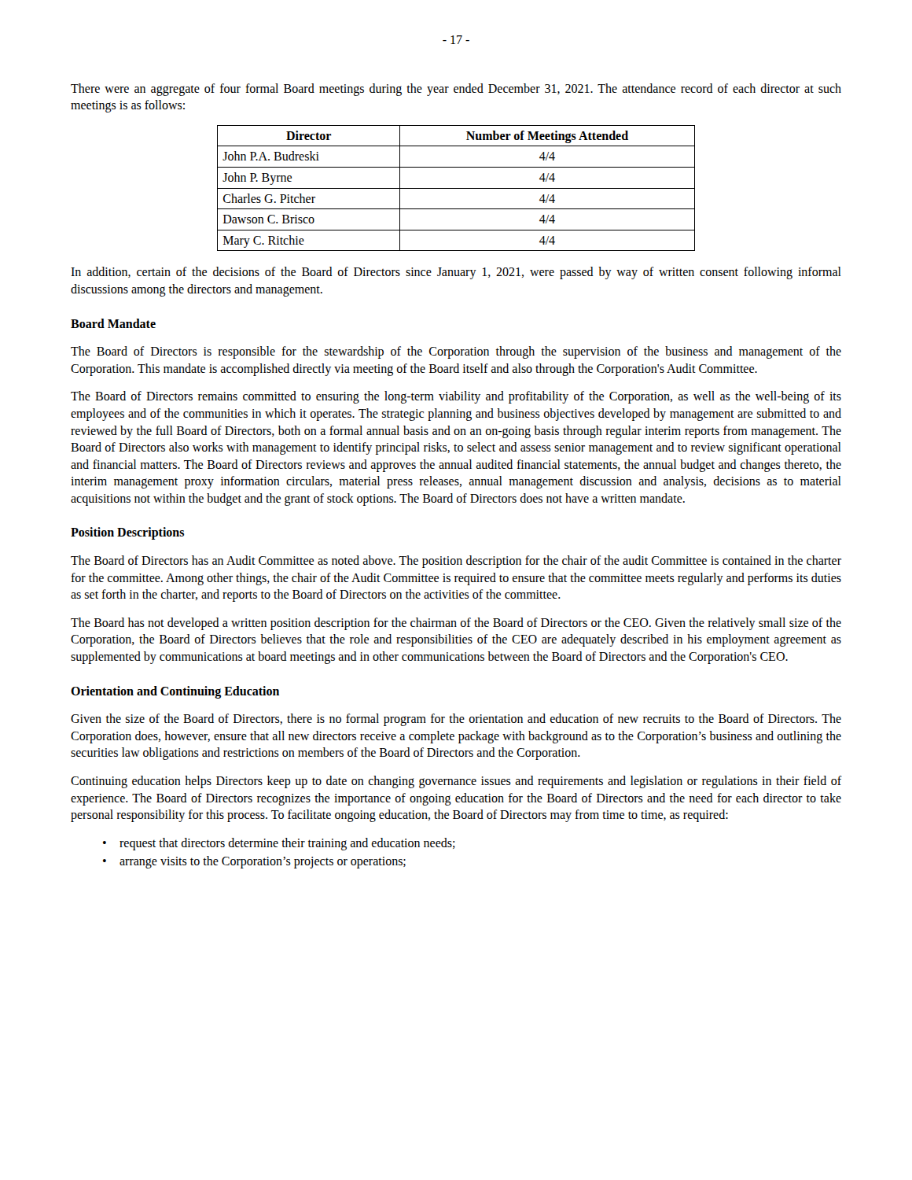- 17 -
There were an aggregate of four formal Board meetings during the year ended December 31, 2021. The attendance record of each director at such meetings is as follows:
| Director | Number of Meetings Attended |
| --- | --- |
| John P.A. Budreski | 4/4 |
| John P. Byrne | 4/4 |
| Charles G. Pitcher | 4/4 |
| Dawson C. Brisco | 4/4 |
| Mary C. Ritchie | 4/4 |
In addition, certain of the decisions of the Board of Directors since January 1, 2021, were passed by way of written consent following informal discussions among the directors and management.
Board Mandate
The Board of Directors is responsible for the stewardship of the Corporation through the supervision of the business and management of the Corporation. This mandate is accomplished directly via meeting of the Board itself and also through the Corporation's Audit Committee.
The Board of Directors remains committed to ensuring the long-term viability and profitability of the Corporation, as well as the well-being of its employees and of the communities in which it operates. The strategic planning and business objectives developed by management are submitted to and reviewed by the full Board of Directors, both on a formal annual basis and on an on-going basis through regular interim reports from management. The Board of Directors also works with management to identify principal risks, to select and assess senior management and to review significant operational and financial matters. The Board of Directors reviews and approves the annual audited financial statements, the annual budget and changes thereto, the interim management proxy information circulars, material press releases, annual management discussion and analysis, decisions as to material acquisitions not within the budget and the grant of stock options. The Board of Directors does not have a written mandate.
Position Descriptions
The Board of Directors has an Audit Committee as noted above. The position description for the chair of the audit Committee is contained in the charter for the committee. Among other things, the chair of the Audit Committee is required to ensure that the committee meets regularly and performs its duties as set forth in the charter, and reports to the Board of Directors on the activities of the committee.
The Board has not developed a written position description for the chairman of the Board of Directors or the CEO. Given the relatively small size of the Corporation, the Board of Directors believes that the role and responsibilities of the CEO are adequately described in his employment agreement as supplemented by communications at board meetings and in other communications between the Board of Directors and the Corporation's CEO.
Orientation and Continuing Education
Given the size of the Board of Directors, there is no formal program for the orientation and education of new recruits to the Board of Directors. The Corporation does, however, ensure that all new directors receive a complete package with background as to the Corporation’s business and outlining the securities law obligations and restrictions on members of the Board of Directors and the Corporation.
Continuing education helps Directors keep up to date on changing governance issues and requirements and legislation or regulations in their field of experience. The Board of Directors recognizes the importance of ongoing education for the Board of Directors and the need for each director to take personal responsibility for this process. To facilitate ongoing education, the Board of Directors may from time to time, as required:
request that directors determine their training and education needs;
arrange visits to the Corporation’s projects or operations;